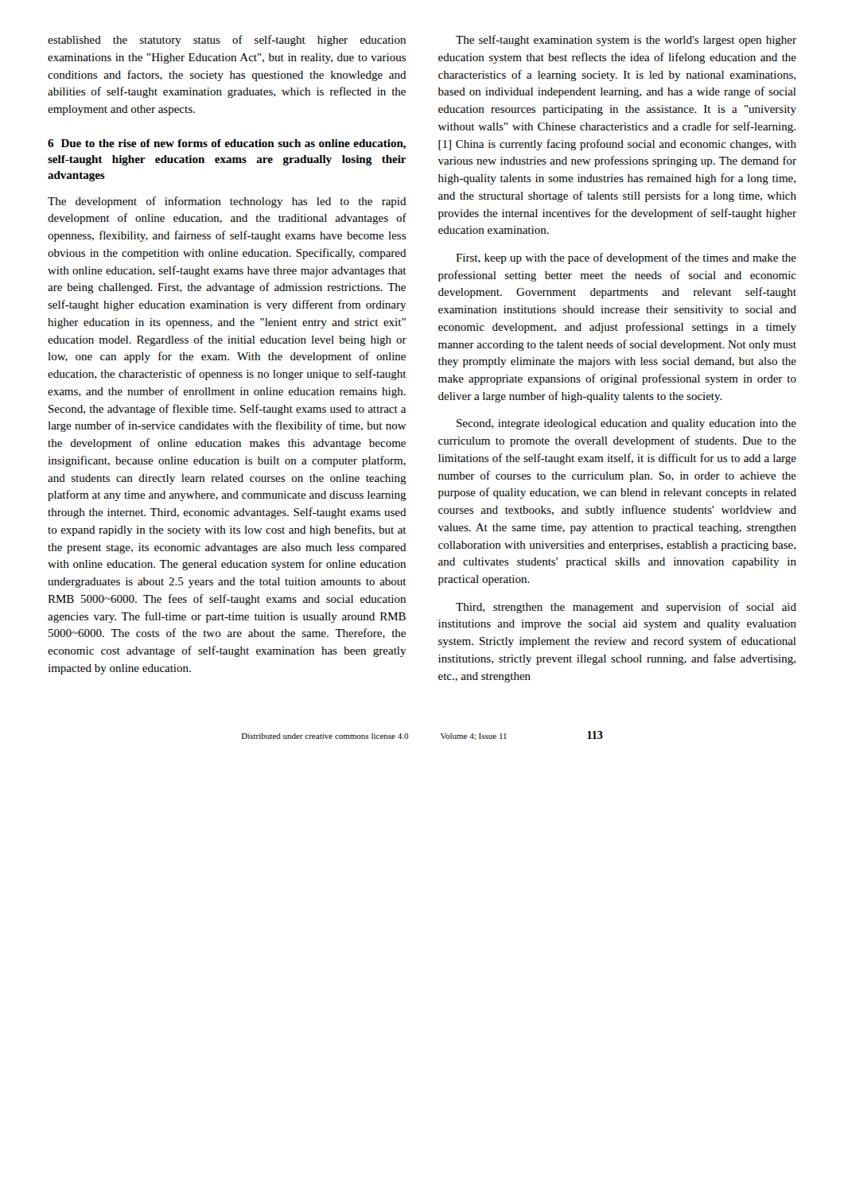established the statutory status of self-taught higher education examinations in the "Higher Education Act", but in reality, due to various conditions and factors, the society has questioned the knowledge and abilities of self-taught examination graduates, which is reflected in the employment and other aspects.
6 Due to the rise of new forms of education such as online education, self-taught higher education exams are gradually losing their advantages
The development of information technology has led to the rapid development of online education, and the traditional advantages of openness, flexibility, and fairness of self-taught exams have become less obvious in the competition with online education. Specifically, compared with online education, self-taught exams have three major advantages that are being challenged. First, the advantage of admission restrictions. The self-taught higher education examination is very different from ordinary higher education in its openness, and the "lenient entry and strict exit" education model. Regardless of the initial education level being high or low, one can apply for the exam. With the development of online education, the characteristic of openness is no longer unique to self-taught exams, and the number of enrollment in online education remains high. Second, the advantage of flexible time. Self-taught exams used to attract a large number of in-service candidates with the flexibility of time, but now the development of online education makes this advantage become insignificant, because online education is built on a computer platform, and students can directly learn related courses on the online teaching platform at any time and anywhere, and communicate and discuss learning through the internet. Third, economic advantages. Self-taught exams used to expand rapidly in the society with its low cost and high benefits, but at the present stage, its economic advantages are also much less compared with online education. The general education system for online education undergraduates is about 2.5 years and the total tuition amounts to about RMB 5000~6000. The fees of self-taught exams and social education agencies vary. The full-time or part-time tuition is usually around RMB 5000~6000. The costs of the two are about the same. Therefore, the economic cost advantage of self-taught examination has been greatly impacted by online education.
The self-taught examination system is the world's largest open higher education system that best reflects the idea of lifelong education and the characteristics of a learning society. It is led by national examinations, based on individual independent learning, and has a wide range of social education resources participating in the assistance. It is a "university without walls" with Chinese characteristics and a cradle for self-learning.[1] China is currently facing profound social and economic changes, with various new industries and new professions springing up. The demand for high-quality talents in some industries has remained high for a long time, and the structural shortage of talents still persists for a long time, which provides the internal incentives for the development of self-taught higher education examination.
First, keep up with the pace of development of the times and make the professional setting better meet the needs of social and economic development. Government departments and relevant self-taught examination institutions should increase their sensitivity to social and economic development, and adjust professional settings in a timely manner according to the talent needs of social development. Not only must they promptly eliminate the majors with less social demand, but also the make appropriate expansions of original professional system in order to deliver a large number of high-quality talents to the society.
Second, integrate ideological education and quality education into the curriculum to promote the overall development of students. Due to the limitations of the self-taught exam itself, it is difficult for us to add a large number of courses to the curriculum plan. So, in order to achieve the purpose of quality education, we can blend in relevant concepts in related courses and textbooks, and subtly influence students' worldview and values. At the same time, pay attention to practical teaching, strengthen collaboration with universities and enterprises, establish a practicing base, and cultivates students' practical skills and innovation capability in practical operation.
Third, strengthen the management and supervision of social aid institutions and improve the social aid system and quality evaluation system. Strictly implement the review and record system of educational institutions, strictly prevent illegal school running, and false advertising, etc., and strengthen
Distributed under creative commons license 4.0 Volume 4; Issue 11 113